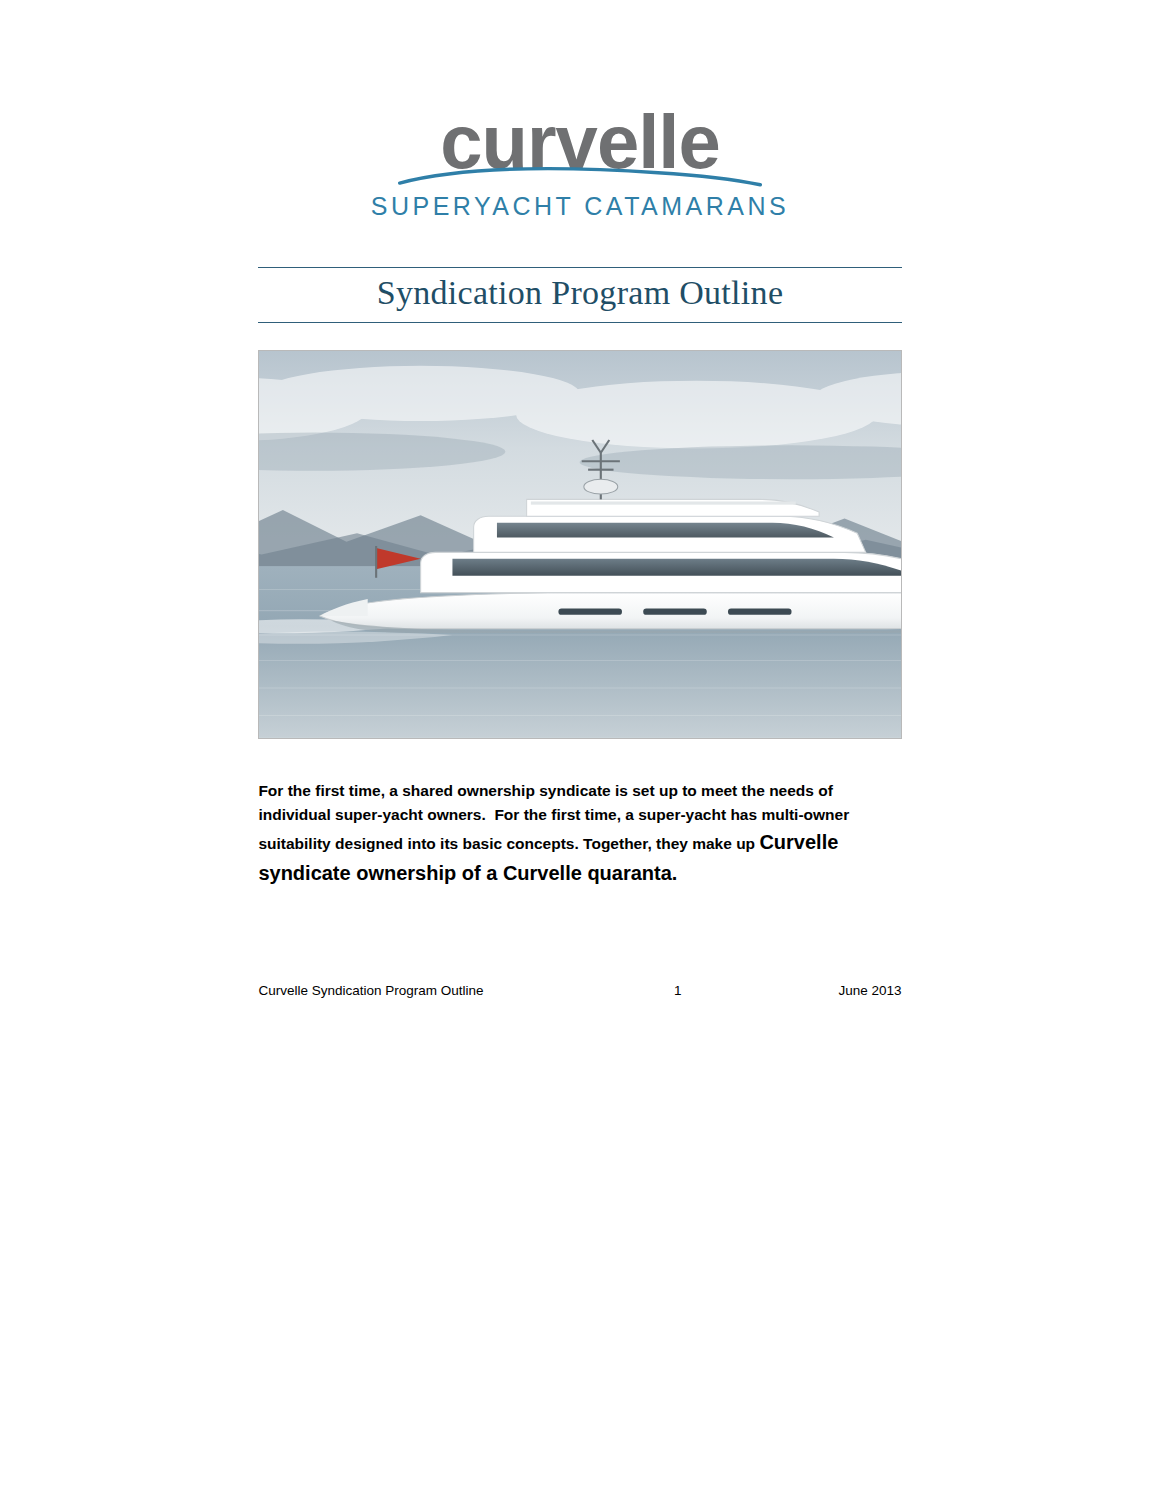curvelle
SUPERYACHT CATAMARANS
Syndication Program Outline
For the first time, a shared ownership syndicate is set up to meet the needs of individual super-yacht owners. For the first time, a super-yacht has multi-owner suitability designed into its basic concepts. Together, they make up Curvelle syndicate ownership of a Curvelle quaranta.
Curvelle Syndication Program Outline
1
June 2013